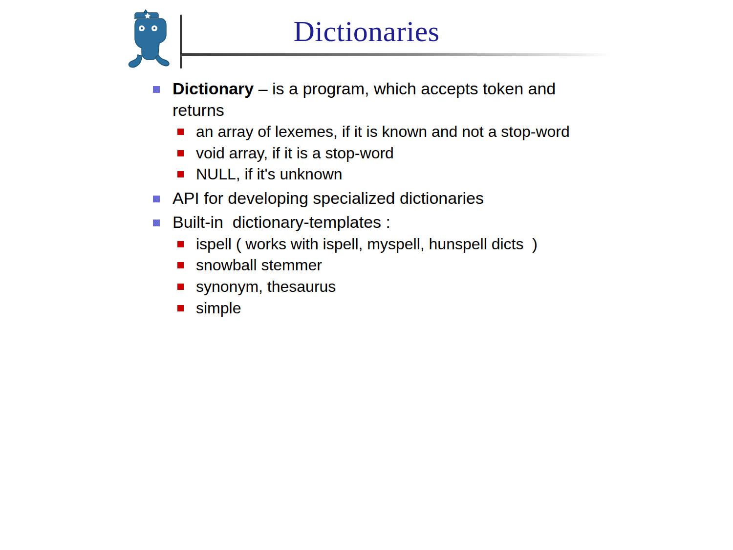Dictionaries
Dictionary – is a program, which accepts token and returns
an array of lexemes, if it is known and not a stop-word
void array, if it is a stop-word
NULL, if it's unknown
API for developing specialized dictionaries
Built-in dictionary-templates :
ispell ( works with ispell, myspell, hunspell dicts )
snowball stemmer
synonym, thesaurus
simple